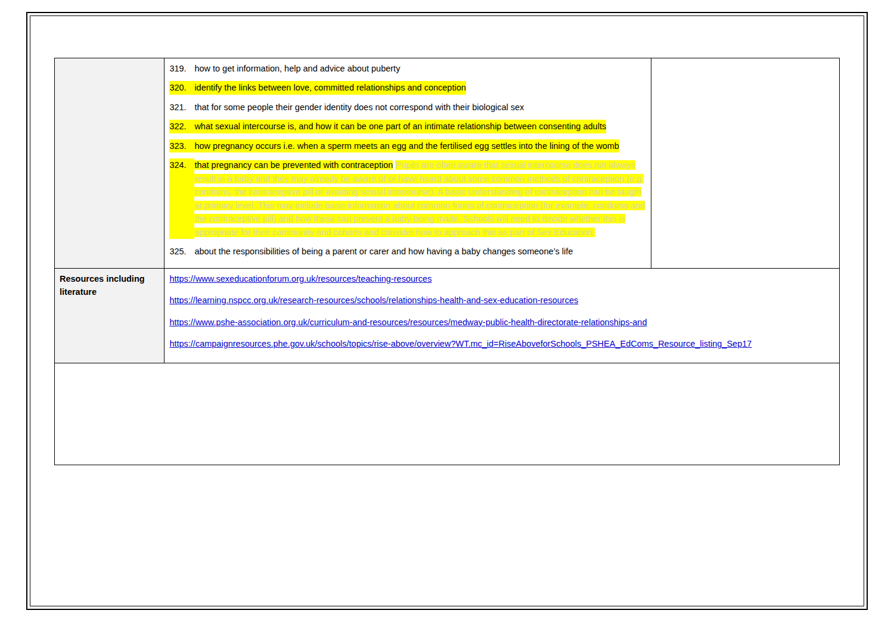| | 319. how to get information, help and advice about puberty 320. identify the links between love, committed relationships and conception 321. that for some people their gender identity does not correspond with their biological sex 322. what sexual intercourse is, and how it can be one part of an intimate relationship between consenting adults 323. how pregnancy occurs i.e. when a sperm meets an egg and the fertilised egg settles into the lining of the womb 324. that pregnancy can be prevented with contraception Pupils are often aware that sexual intercourse does not always result in a baby and they may already be aware of or have heard about some common methods of contraception (e.g. condoms, the contraceptive pill or avoiding sexual intercourse). A basic understanding of contraception can be taught at primary level. This may include basic information about common forms of contraception (for example, condoms and the contraceptive pill) and how these can prevent a baby being made. Schools will need to decide whether this is appropriate for their community and cohorts and consider how to approach this as part of Sex Education. 325. about the responsibilities of being a parent or carer and how having a baby changes someone’s life | |
| Resources including literature | https://www.sexeducationforum.org.uk/resources/teaching-resources https://learning.nspcc.org.uk/research-resources/schools/relationships-health-and-sex-education-resources https://www.pshe-association.org.uk/curriculum-and-resources/resources/medway-public-health-directorate-relationships-and https://campaignresources.phe.gov.uk/schools/topics/rise-above/overview?WT.mc_id=RiseAboveforSchools_PSHEA_EdComs_Resource_listing_Sep17 |